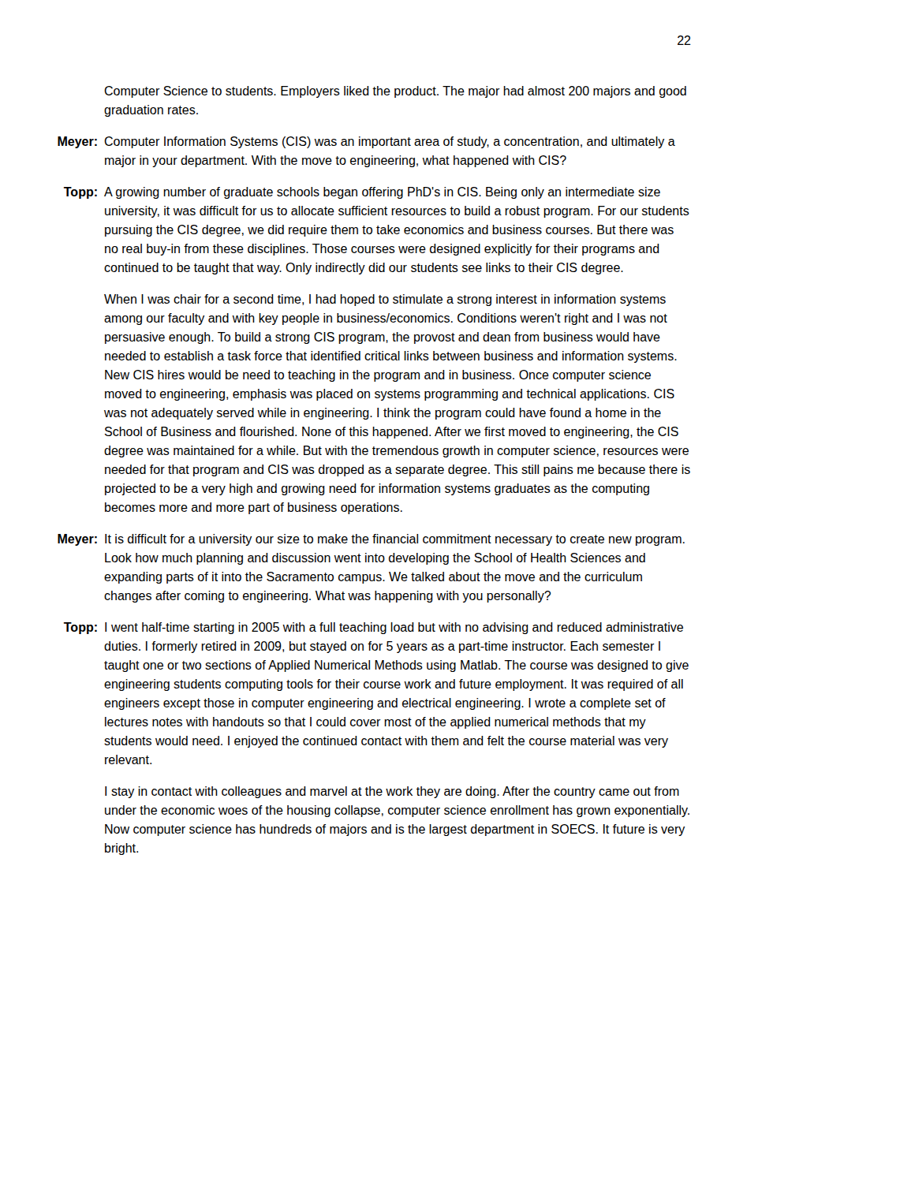22
Computer Science to students. Employers liked the product. The major had almost 200 majors and good graduation rates.
Meyer:
Computer Information Systems (CIS) was an important area of study, a concentration, and ultimately a major in your department. With the move to engineering, what happened with CIS?
Topp:
A growing number of graduate schools began offering PhD's in CIS. Being only an intermediate size university, it was difficult for us to allocate sufficient resources to build a robust program. For our students pursuing the CIS degree, we did require them to take economics and business courses. But there was no real buy-in from these disciplines. Those courses were designed explicitly for their programs and continued to be taught that way. Only indirectly did our students see links to their CIS degree.
When I was chair for a second time, I had hoped to stimulate a strong interest in information systems among our faculty and with key people in business/economics. Conditions weren't right and I was not persuasive enough. To build a strong CIS program, the provost and dean from business would have needed to establish a task force that identified critical links between business and information systems. New CIS hires would be need to teaching in the program and in business. Once computer science moved to engineering, emphasis was placed on systems programming and technical applications. CIS was not adequately served while in engineering. I think the program could have found a home in the School of Business and flourished. None of this happened. After we first moved to engineering, the CIS degree was maintained for a while. But with the tremendous growth in computer science, resources were needed for that program and CIS was dropped as a separate degree. This still pains me because there is projected to be a very high and growing need for information systems graduates as the computing becomes more and more part of business operations.
Meyer:
It is difficult for a university our size to make the financial commitment necessary to create new program. Look how much planning and discussion went into developing the School of Health Sciences and expanding parts of it into the Sacramento campus. We talked about the move and the curriculum changes after coming to engineering. What was happening with you personally?
Topp:
I went half-time starting in 2005 with a full teaching load but with no advising and reduced administrative duties. I formerly retired in 2009, but stayed on for 5 years as a part-time instructor. Each semester I taught one or two sections of Applied Numerical Methods using Matlab. The course was designed to give engineering students computing tools for their course work and future employment. It was required of all engineers except those in computer engineering and electrical engineering. I wrote a complete set of lectures notes with handouts so that I could cover most of the applied numerical methods that my students would need. I enjoyed the continued contact with them and felt the course material was very relevant.
I stay in contact with colleagues and marvel at the work they are doing. After the country came out from under the economic woes of the housing collapse, computer science enrollment has grown exponentially. Now computer science has hundreds of majors and is the largest department in SOECS. It future is very bright.